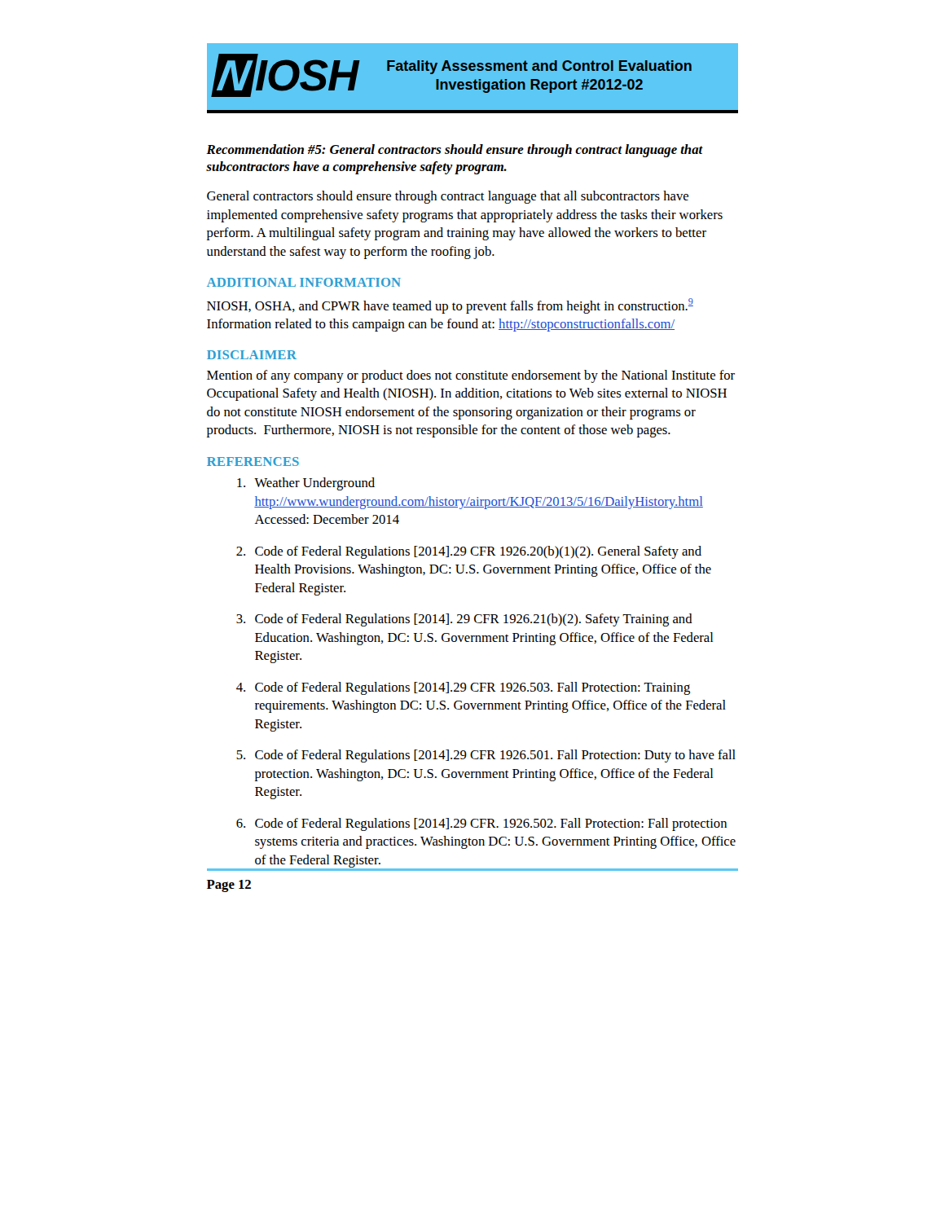NIOSH
Fatality Assessment and Control Evaluation
Investigation Report #2012-02
Recommendation #5: General contractors should ensure through contract language that subcontractors have a comprehensive safety program.
General contractors should ensure through contract language that all subcontractors have implemented comprehensive safety programs that appropriately address the tasks their workers perform. A multilingual safety program and training may have allowed the workers to better understand the safest way to perform the roofing job.
ADDITIONAL INFORMATION
NIOSH, OSHA, and CPWR have teamed up to prevent falls from height in construction.9 Information related to this campaign can be found at: http://stopconstructionfalls.com/
DISCLAIMER
Mention of any company or product does not constitute endorsement by the National Institute for Occupational Safety and Health (NIOSH). In addition, citations to Web sites external to NIOSH do not constitute NIOSH endorsement of the sponsoring organization or their programs or products. Furthermore, NIOSH is not responsible for the content of those web pages.
REFERENCES
Weather Underground
http://www.wunderground.com/history/airport/KJQF/2013/5/16/DailyHistory.html
Accessed: December 2014
Code of Federal Regulations [2014].29 CFR 1926.20(b)(1)(2). General Safety and Health Provisions. Washington, DC: U.S. Government Printing Office, Office of the Federal Register.
Code of Federal Regulations [2014]. 29 CFR 1926.21(b)(2). Safety Training and Education. Washington, DC: U.S. Government Printing Office, Office of the Federal Register.
Code of Federal Regulations [2014].29 CFR 1926.503. Fall Protection: Training requirements. Washington DC: U.S. Government Printing Office, Office of the Federal Register.
Code of Federal Regulations [2014].29 CFR 1926.501. Fall Protection: Duty to have fall protection. Washington, DC: U.S. Government Printing Office, Office of the Federal Register.
Code of Federal Regulations [2014].29 CFR. 1926.502. Fall Protection: Fall protection systems criteria and practices. Washington DC: U.S. Government Printing Office, Office of the Federal Register.
Page 12